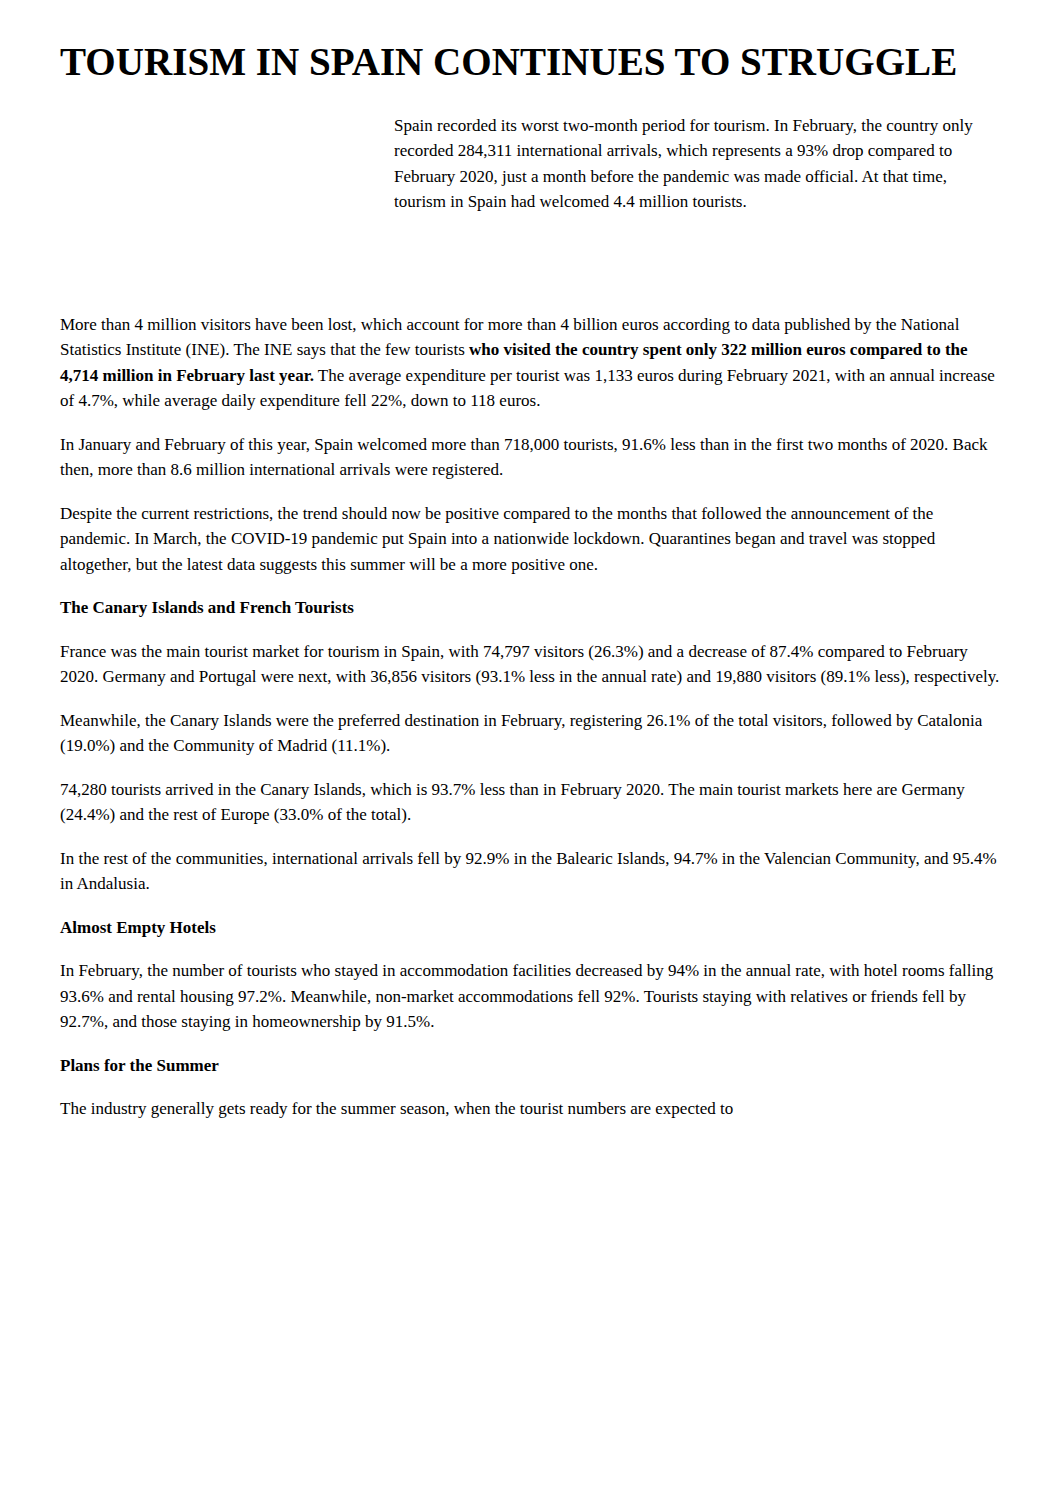TOURISM IN SPAIN CONTINUES TO STRUGGLE
Spain recorded its worst two-month period for tourism. In February, the country only recorded 284,311 international arrivals, which represents a 93% drop compared to February 2020, just a month before the pandemic was made official. At that time, tourism in Spain had welcomed 4.4 million tourists.
More than 4 million visitors have been lost, which account for more than 4 billion euros according to data published by the National Statistics Institute (INE). The INE says that the few tourists who visited the country spent only 322 million euros compared to the 4,714 million in February last year. The average expenditure per tourist was 1,133 euros during February 2021, with an annual increase of 4.7%, while average daily expenditure fell 22%, down to 118 euros.
In January and February of this year, Spain welcomed more than 718,000 tourists, 91.6% less than in the first two months of 2020. Back then, more than 8.6 million international arrivals were registered.
Despite the current restrictions, the trend should now be positive compared to the months that followed the announcement of the pandemic. In March, the COVID-19 pandemic put Spain into a nationwide lockdown. Quarantines began and travel was stopped altogether, but the latest data suggests this summer will be a more positive one.
The Canary Islands and French Tourists
France was the main tourist market for tourism in Spain, with 74,797 visitors (26.3%) and a decrease of 87.4% compared to February 2020. Germany and Portugal were next, with 36,856 visitors (93.1% less in the annual rate) and 19,880 visitors (89.1% less), respectively.
Meanwhile, the Canary Islands were the preferred destination in February, registering 26.1% of the total visitors, followed by Catalonia (19.0%) and the Community of Madrid (11.1%).
74,280 tourists arrived in the Canary Islands, which is 93.7% less than in February 2020. The main tourist markets here are Germany (24.4%) and the rest of Europe (33.0% of the total).
In the rest of the communities, international arrivals fell by 92.9% in the Balearic Islands, 94.7% in the Valencian Community, and 95.4% in Andalusia.
Almost Empty Hotels
In February, the number of tourists who stayed in accommodation facilities decreased by 94% in the annual rate, with hotel rooms falling 93.6% and rental housing 97.2%. Meanwhile, non-market accommodations fell 92%. Tourists staying with relatives or friends fell by 92.7%, and those staying in homeownership by 91.5%.
Plans for the Summer
The industry generally gets ready for the summer season, when the tourist numbers are expected to